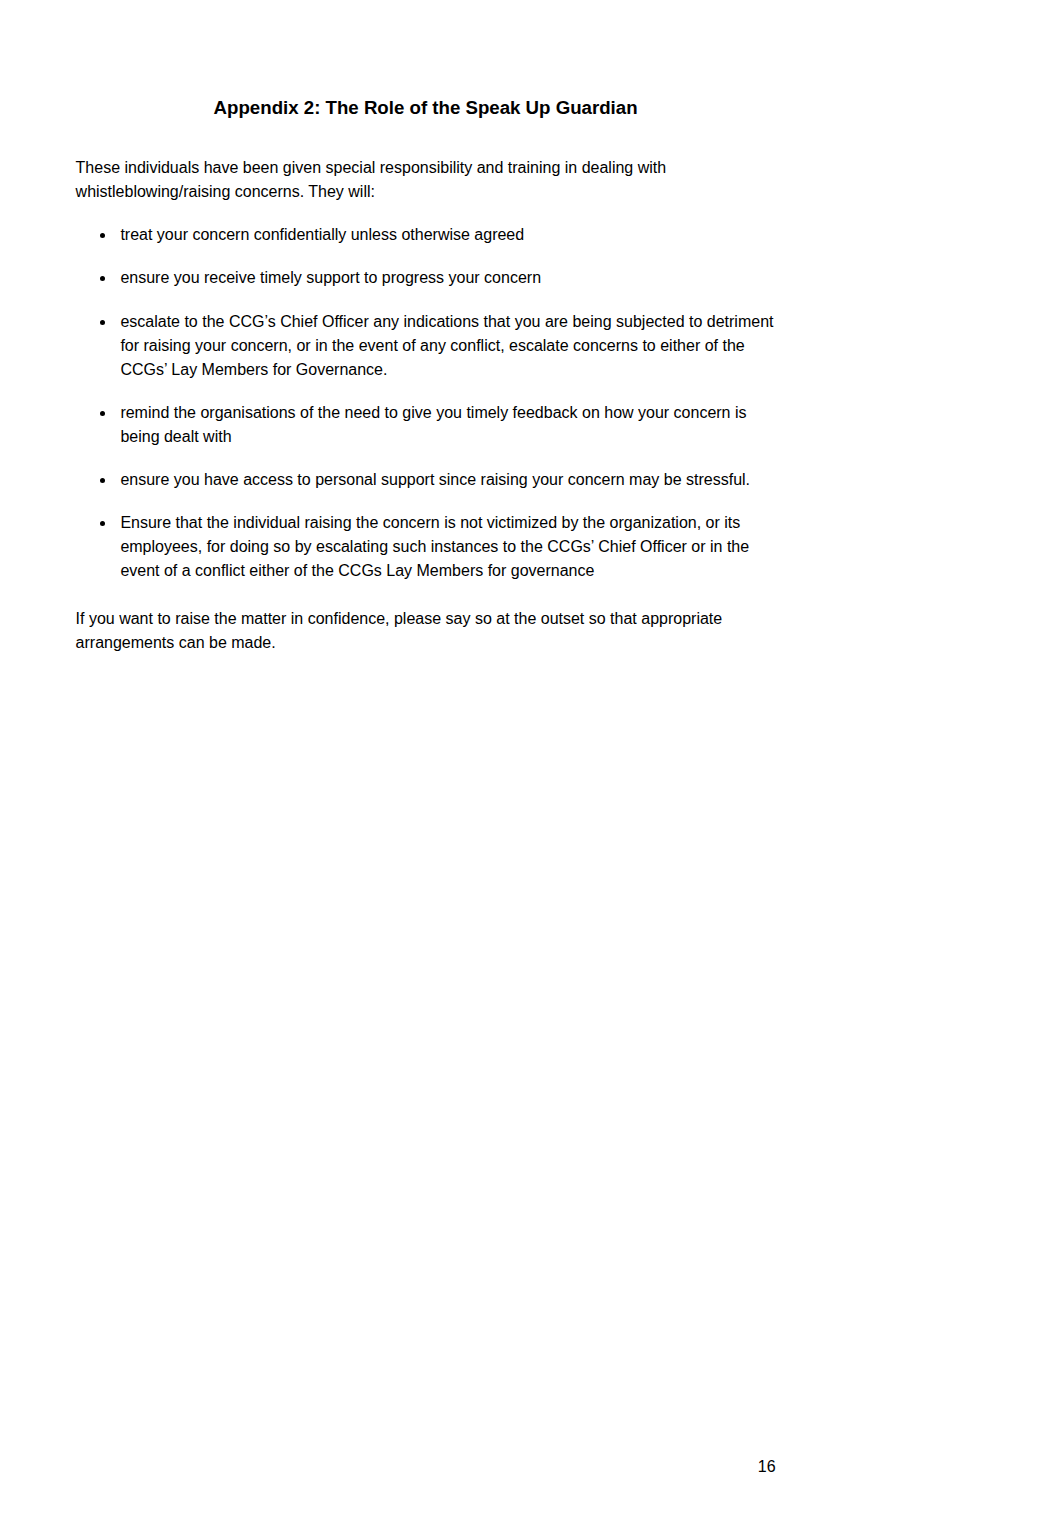Appendix 2: The Role of the Speak Up Guardian
These individuals have been given special responsibility and training in dealing with whistleblowing/raising concerns. They will:
treat your concern confidentially unless otherwise agreed
ensure you receive timely support to progress your concern
escalate to the CCG’s Chief Officer any indications that you are being subjected to detriment for raising your concern, or in the event of any conflict, escalate concerns to either of the CCGs’ Lay Members for Governance.
remind the organisations of the need to give you timely feedback on how your concern is being dealt with
ensure you have access to personal support since raising your concern may be stressful.
Ensure that the individual raising the concern is not victimized by the organization, or its employees, for doing so by escalating such instances to the CCGs’ Chief Officer or in the event of a conflict either of the CCGs Lay Members for governance
If you want to raise the matter in confidence, please say so at the outset so that appropriate arrangements can be made.
16